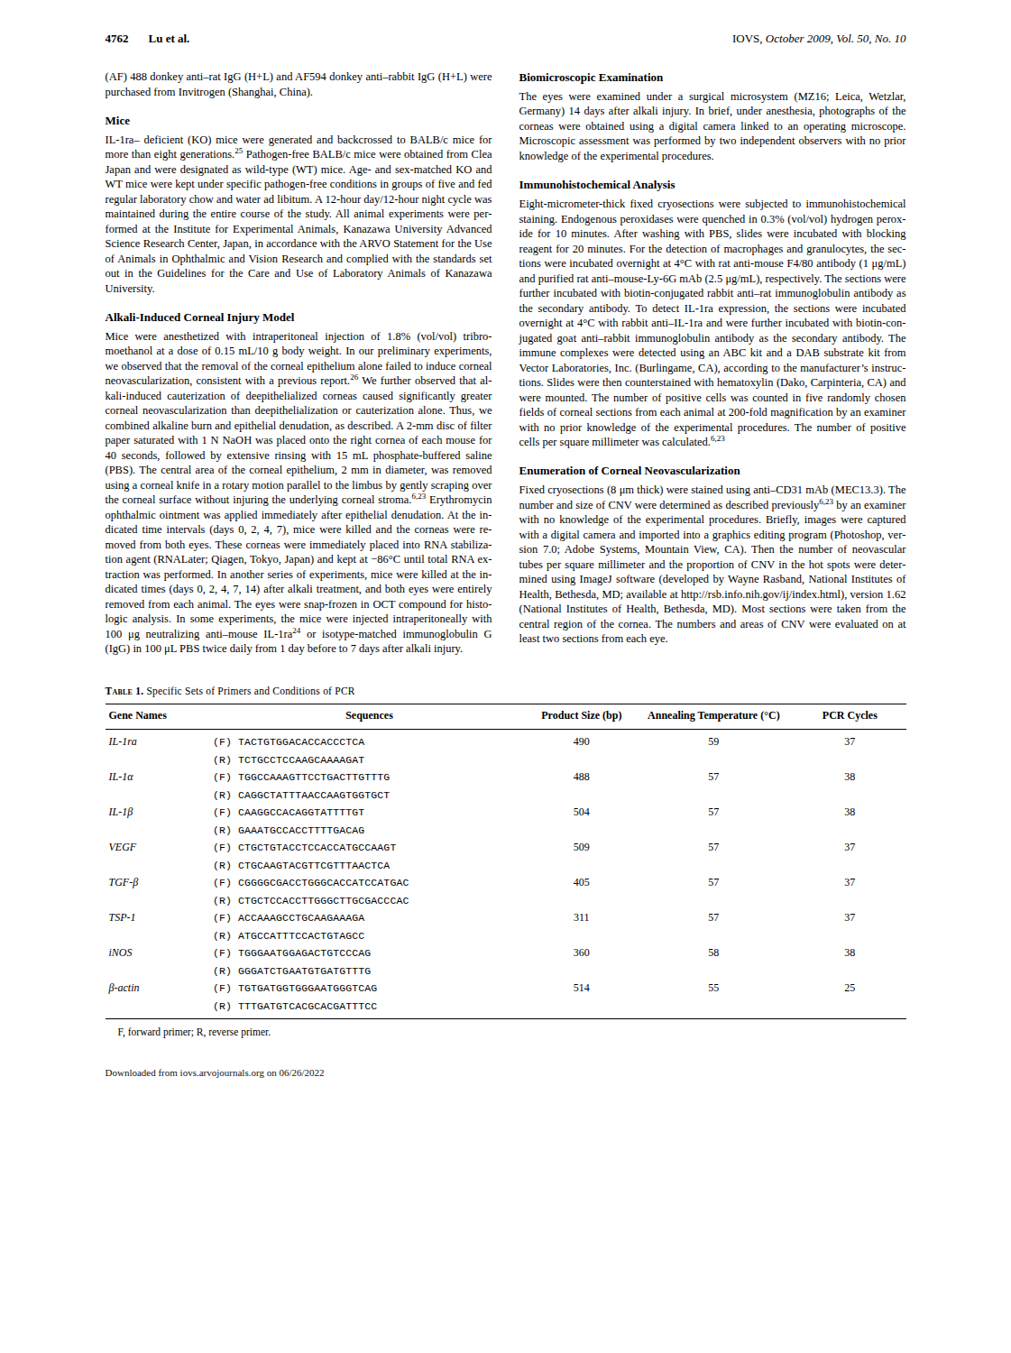4762 Lu et al.
IOVS, October 2009, Vol. 50, No. 10
(AF) 488 donkey anti–rat IgG (H+L) and AF594 donkey anti–rabbit IgG (H+L) were purchased from Invitrogen (Shanghai, China).
Mice
IL-1ra– deficient (KO) mice were generated and backcrossed to BALB/c mice for more than eight generations.25 Pathogen-free BALB/c mice were obtained from Clea Japan and were designated as wild-type (WT) mice. Age- and sex-matched KO and WT mice were kept under specific pathogen-free conditions in groups of five and fed regular laboratory chow and water ad libitum. A 12-hour day/12-hour night cycle was maintained during the entire course of the study. All animal experiments were performed at the Institute for Experimental Animals, Kanazawa University Advanced Science Research Center, Japan, in accordance with the ARVO Statement for the Use of Animals in Ophthalmic and Vision Research and complied with the standards set out in the Guidelines for the Care and Use of Laboratory Animals of Kanazawa University.
Alkali-Induced Corneal Injury Model
Mice were anesthetized with intraperitoneal injection of 1.8% (vol/vol) tribromoethanol at a dose of 0.15 mL/10 g body weight. In our preliminary experiments, we observed that the removal of the corneal epithelium alone failed to induce corneal neovascularization, consistent with a previous report.26 We further observed that alkali-induced cauterization of deepithelialized corneas caused significantly greater corneal neovascularization than deepithelialization or cauterization alone. Thus, we combined alkaline burn and epithelial denudation, as described. A 2-mm disc of filter paper saturated with 1 N NaOH was placed onto the right cornea of each mouse for 40 seconds, followed by extensive rinsing with 15 mL phosphate-buffered saline (PBS). The central area of the corneal epithelium, 2 mm in diameter, was removed using a corneal knife in a rotary motion parallel to the limbus by gently scraping over the corneal surface without injuring the underlying corneal stroma.6,23 Erythromycin ophthalmic ointment was applied immediately after epithelial denudation. At the indicated time intervals (days 0, 2, 4, 7), mice were killed and the corneas were removed from both eyes. These corneas were immediately placed into RNA stabilization agent (RNALater; Qiagen, Tokyo, Japan) and kept at −86°C until total RNA extraction was performed. In another series of experiments, mice were killed at the indicated times (days 0, 2, 4, 7, 14) after alkali treatment, and both eyes were entirely removed from each animal. The eyes were snap-frozen in OCT compound for histologic analysis. In some experiments, the mice were injected intraperitoneally with 100 μg neutralizing anti–mouse IL-1ra24 or isotype-matched immunoglobulin G (IgG) in 100 μL PBS twice daily from 1 day before to 7 days after alkali injury.
Biomicroscopic Examination
The eyes were examined under a surgical microsystem (MZ16; Leica, Wetzlar, Germany) 14 days after alkali injury. In brief, under anesthesia, photographs of the corneas were obtained using a digital camera linked to an operating microscope. Microscopic assessment was performed by two independent observers with no prior knowledge of the experimental procedures.
Immunohistochemical Analysis
Eight-micrometer-thick fixed cryosections were subjected to immunohistochemical staining. Endogenous peroxidases were quenched in 0.3% (vol/vol) hydrogen peroxide for 10 minutes. After washing with PBS, slides were incubated with blocking reagent for 20 minutes. For the detection of macrophages and granulocytes, the sections were incubated overnight at 4°C with rat anti-mouse F4/80 antibody (1 μg/mL) and purified rat anti–mouse-Ly-6G mAb (2.5 μg/mL), respectively. The sections were further incubated with biotin-conjugated rabbit anti–rat immunoglobulin antibody as the secondary antibody. To detect IL-1ra expression, the sections were incubated overnight at 4°C with rabbit anti–IL-1ra and were further incubated with biotin-conjugated goat anti–rabbit immunoglobulin antibody as the secondary antibody. The immune complexes were detected using an ABC kit and a DAB substrate kit from Vector Laboratories, Inc. (Burlingame, CA), according to the manufacturer’s instructions. Slides were then counterstained with hematoxylin (Dako, Carpinteria, CA) and were mounted. The number of positive cells was counted in five randomly chosen fields of corneal sections from each animal at 200-fold magnification by an examiner with no prior knowledge of the experimental procedures. The number of positive cells per square millimeter was calculated.6,23
Enumeration of Corneal Neovascularization
Fixed cryosections (8 μm thick) were stained using anti–CD31 mAb (MEC13.3). The number and size of CNV were determined as described previously6,23 by an examiner with no knowledge of the experimental procedures. Briefly, images were captured with a digital camera and imported into a graphics editing program (Photoshop, version 7.0; Adobe Systems, Mountain View, CA). Then the number of neovascular tubes per square millimeter and the proportion of CNV in the hot spots were determined using ImageJ software (developed by Wayne Rasband, National Institutes of Health, Bethesda, MD; available at http://rsb.info.nih.gov/ij/index.html), version 1.62 (National Institutes of Health, Bethesda, MD). Most sections were taken from the central region of the cornea. The numbers and areas of CNV were evaluated on at least two sections from each eye.
Table 1. Specific Sets of Primers and Conditions of PCR
| Gene Names | Sequences | Product Size (bp) | Annealing Temperature (°C) | PCR Cycles |
| --- | --- | --- | --- | --- |
| IL-1ra | (F) TACTGTGGACACCACCCTCA | 490 | 59 | 37 |
| | (R) TCTGCCTCCAAGCAAAAGAT | | | |
| IL-1α | (F) TGGCCAAAGTTCCTGACTTGTTTG | 488 | 57 | 38 |
| | (R) CAGGCTATTTAACCAAGTGGTGCT | | | |
| IL-1β | (F) CAAGGCCACAGGTATTTTGT | 504 | 57 | 38 |
| | (R) GAAATGCCACCTTTTGACAG | | | |
| VEGF | (F) CTGCTGTACCTCCACCATGCCAAGT | 509 | 57 | 37 |
| | (R) CTGCAAGTACGTTCGTTTAACTCA | | | |
| TGF-β | (F) CGGGGCGACCTGGGCACCATCCATGAC | 405 | 57 | 37 |
| | (R) CTGCTCCACCTTGGGCTTGCGACCCAC | | | |
| TSP-1 | (F) ACCAAAGCCTGCAAGAAAGA | 311 | 57 | 37 |
| | (R) ATGCCATTTCCACTGTAGCC | | | |
| iNOS | (F) TGGGAATGGAGACTGTCCCAG | 360 | 58 | 38 |
| | (R) GGGATCTGAATGTGATGTTTG | | | |
| β-actin | (F) TGTGATGGTGGGAATGGGTCAG | 514 | 55 | 25 |
| | (R) TTTGATGTCACGCACGATTTCC | | | |
F, forward primer; R, reverse primer.
Downloaded from iovs.arvojournals.org on 06/26/2022